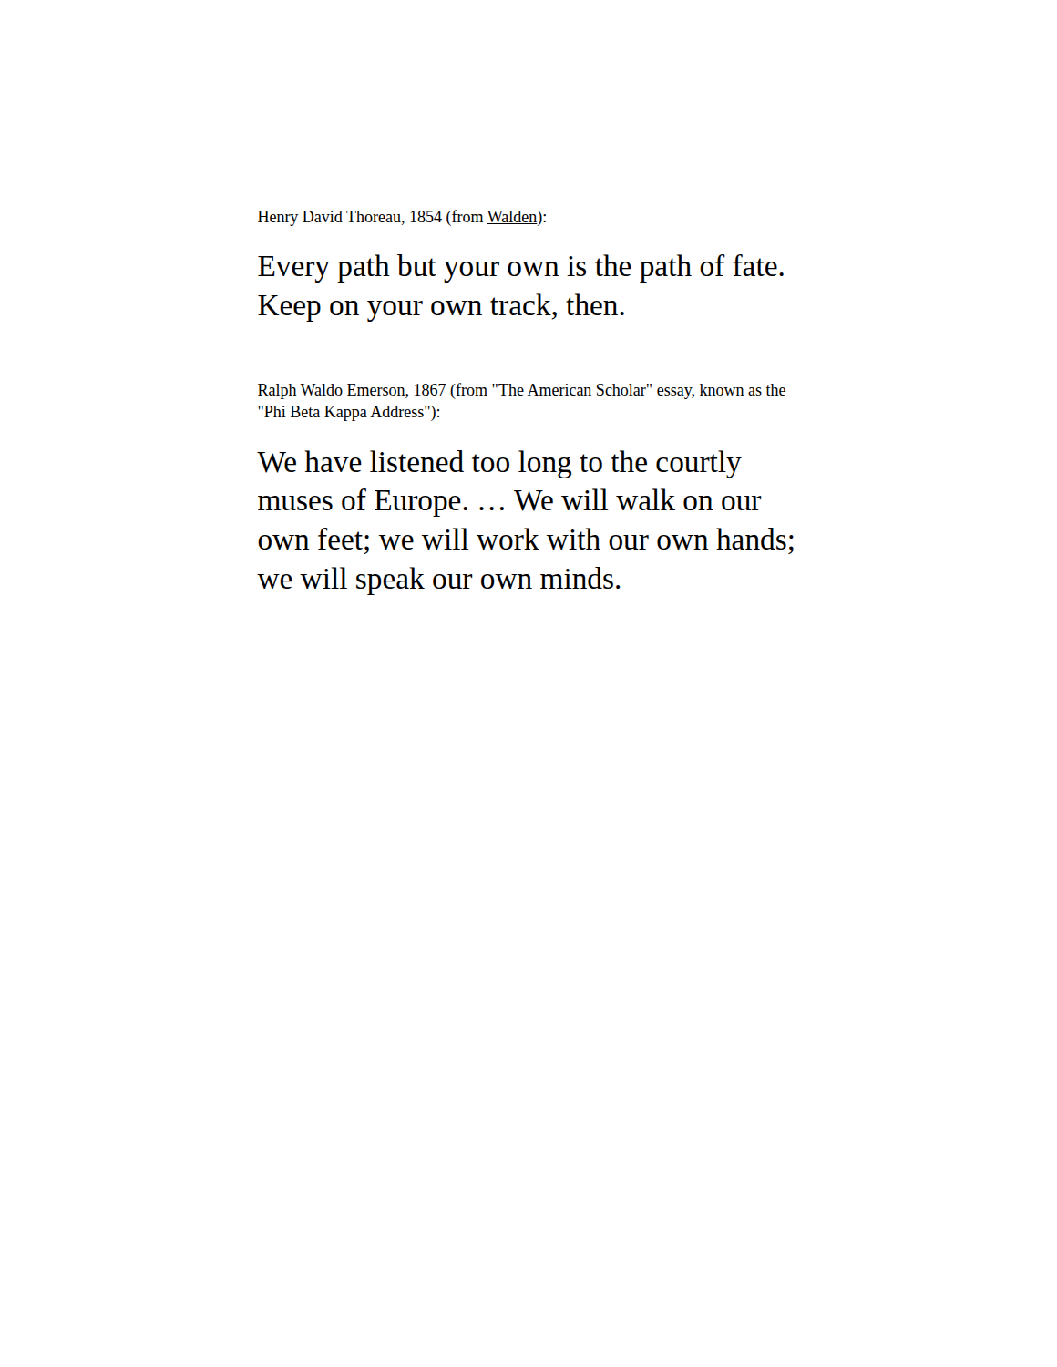Henry David Thoreau, 1854 (from Walden):
Every path but your own is the path of fate. Keep on your own track, then.
Ralph Waldo Emerson, 1867 (from "The American Scholar" essay, known as the "Phi Beta Kappa Address"):
We have listened too long to the courtly muses of Europe. … We will walk on our own feet; we will work with our own hands; we will speak our own minds.